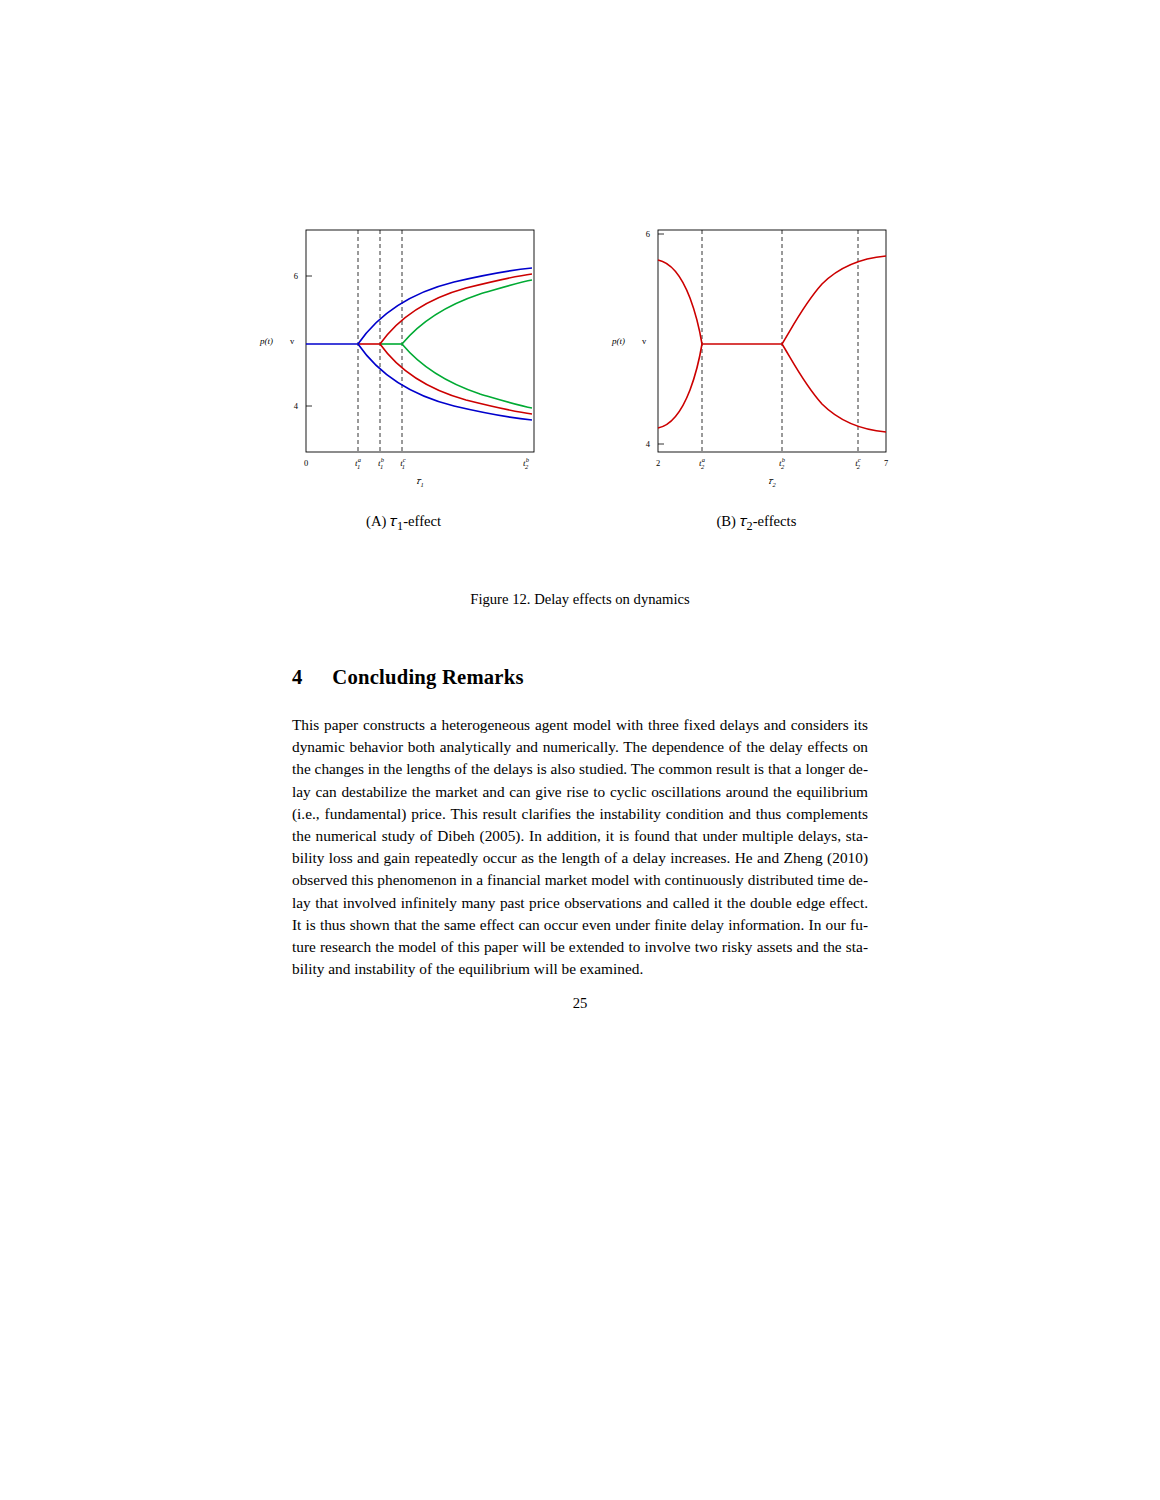6 4 p(t) v 0 ta1 tb1 tc1 tb2 𝜏1
(A) 𝜏1-effect
6 4 p(t) v 2 7 ta2 tb2 tc2 𝜏2
(B) 𝜏2-effects
Figure 12. Delay effects on dynamics
4 Concluding Remarks
This paper constructs a heterogeneous agent model with three fixed delays and considers its dynamic behavior both analytically and numerically. The dependence of the delay effects on the changes in the lengths of the delays is also studied. The common result is that a longer delay can destabilize the market and can give rise to cyclic oscillations around the equilibrium (i.e., fundamental) price. This result clarifies the instability condition and thus complements the numerical study of Dibeh (2005). In addition, it is found that under multiple delays, stability loss and gain repeatedly occur as the length of a delay increases. He and Zheng (2010) observed this phenomenon in a financial market model with continuously distributed time delay that involved infinitely many past price observations and called it the double edge effect. It is thus shown that the same effect can occur even under finite delay information. In our future research the model of this paper will be extended to involve two risky assets and the stability and instability of the equilibrium will be examined.
25